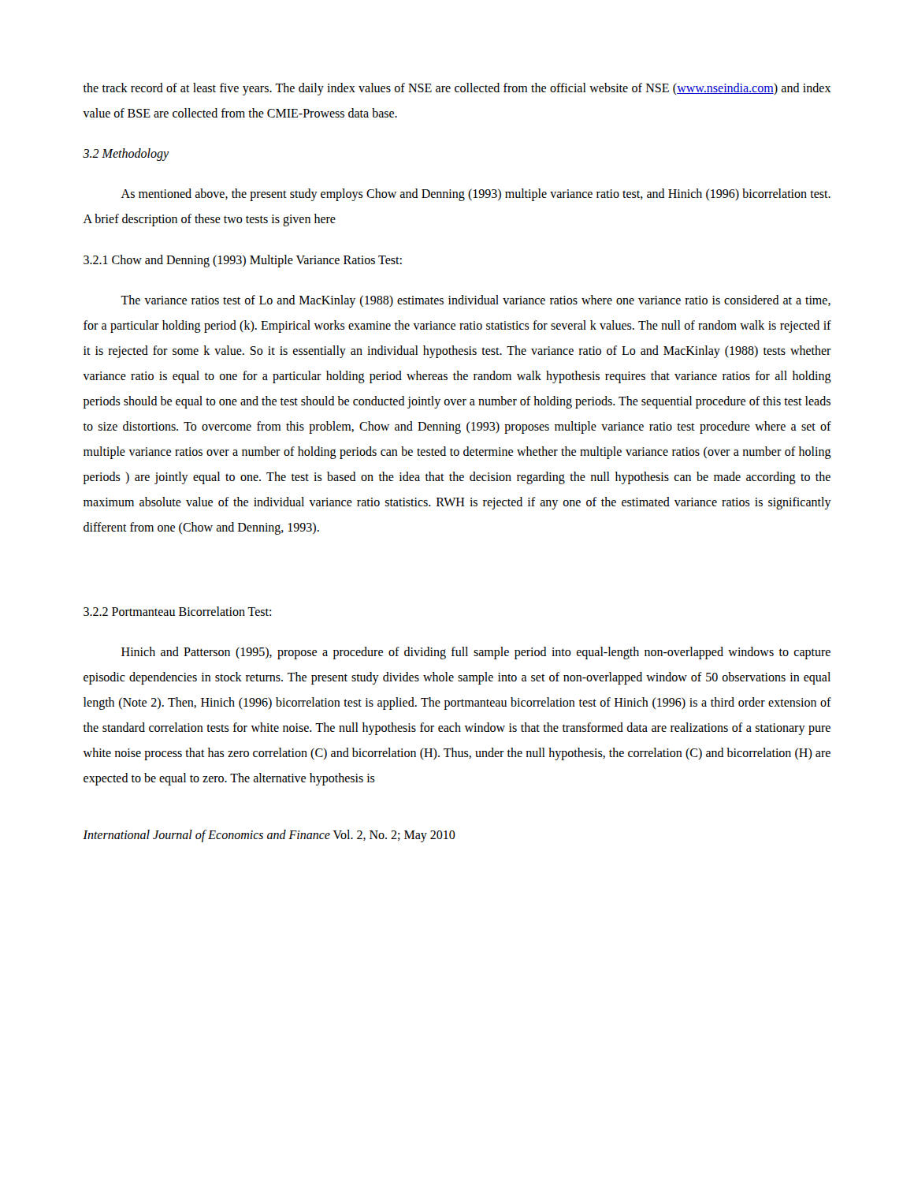the track record of at least five years. The daily index values of NSE are collected from the official website of NSE (www.nseindia.com) and index value of BSE are collected from the CMIE-Prowess data base.
3.2 Methodology
As mentioned above, the present study employs Chow and Denning (1993) multiple variance ratio test, and Hinich (1996) bicorrelation test. A brief description of these two tests is given here
3.2.1 Chow and Denning (1993) Multiple Variance Ratios Test:
The variance ratios test of Lo and MacKinlay (1988) estimates individual variance ratios where one variance ratio is considered at a time, for a particular holding period (k). Empirical works examine the variance ratio statistics for several k values. The null of random walk is rejected if it is rejected for some k value. So it is essentially an individual hypothesis test. The variance ratio of Lo and MacKinlay (1988) tests whether variance ratio is equal to one for a particular holding period whereas the random walk hypothesis requires that variance ratios for all holding periods should be equal to one and the test should be conducted jointly over a number of holding periods. The sequential procedure of this test leads to size distortions. To overcome from this problem, Chow and Denning (1993) proposes multiple variance ratio test procedure where a set of multiple variance ratios over a number of holding periods can be tested to determine whether the multiple variance ratios (over a number of holing periods ) are jointly equal to one. The test is based on the idea that the decision regarding the null hypothesis can be made according to the maximum absolute value of the individual variance ratio statistics. RWH is rejected if any one of the estimated variance ratios is significantly different from one (Chow and Denning, 1993).
3.2.2 Portmanteau Bicorrelation Test:
Hinich and Patterson (1995), propose a procedure of dividing full sample period into equal-length non-overlapped windows to capture episodic dependencies in stock returns. The present study divides whole sample into a set of non-overlapped window of 50 observations in equal length (Note 2). Then, Hinich (1996) bicorrelation test is applied. The portmanteau bicorrelation test of Hinich (1996) is a third order extension of the standard correlation tests for white noise. The null hypothesis for each window is that the transformed data are realizations of a stationary pure white noise process that has zero correlation (C) and bicorrelation (H). Thus, under the null hypothesis, the correlation (C) and bicorrelation (H) are expected to be equal to zero. The alternative hypothesis is
International Journal of Economics and Finance Vol. 2, No. 2; May 2010